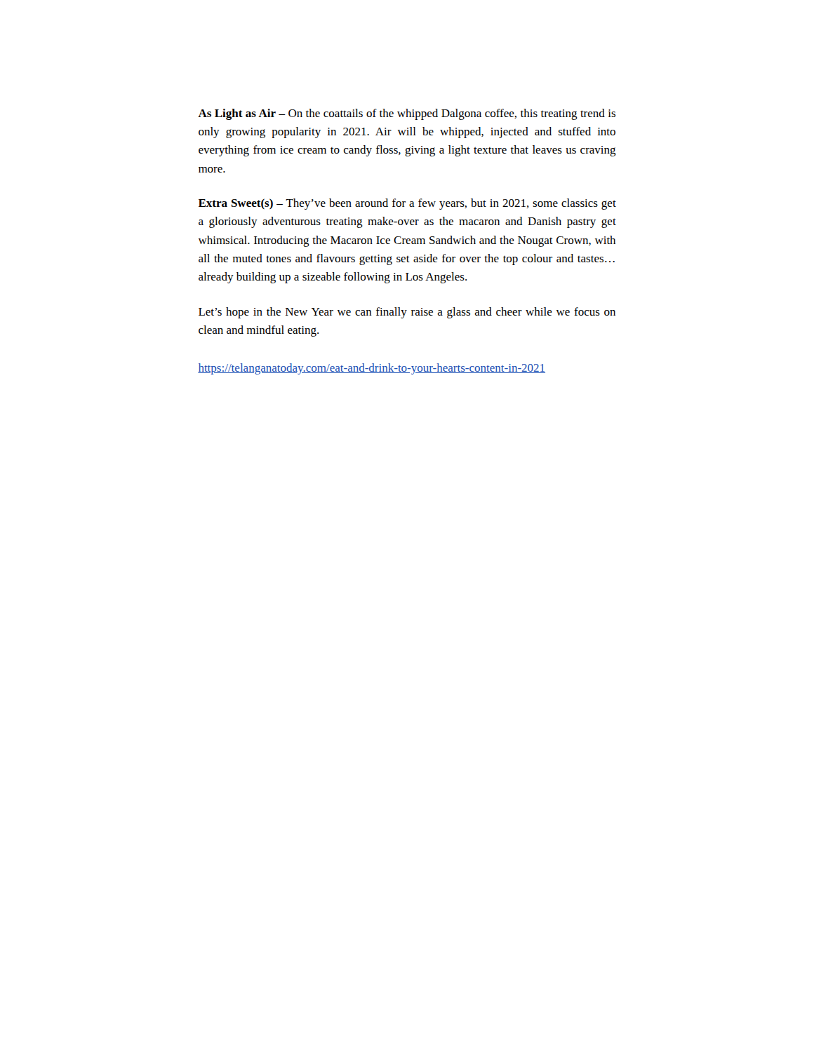As Light as Air – On the coattails of the whipped Dalgona coffee, this treating trend is only growing popularity in 2021. Air will be whipped, injected and stuffed into everything from ice cream to candy floss, giving a light texture that leaves us craving more.
Extra Sweet(s) – They’ve been around for a few years, but in 2021, some classics get a gloriously adventurous treating make-over as the macaron and Danish pastry get whimsical. Introducing the Macaron Ice Cream Sandwich and the Nougat Crown, with all the muted tones and flavours getting set aside for over the top colour and tastes… already building up a sizeable following in Los Angeles.
Let’s hope in the New Year we can finally raise a glass and cheer while we focus on clean and mindful eating.
https://telanganatoday.com/eat-and-drink-to-your-hearts-content-in-2021